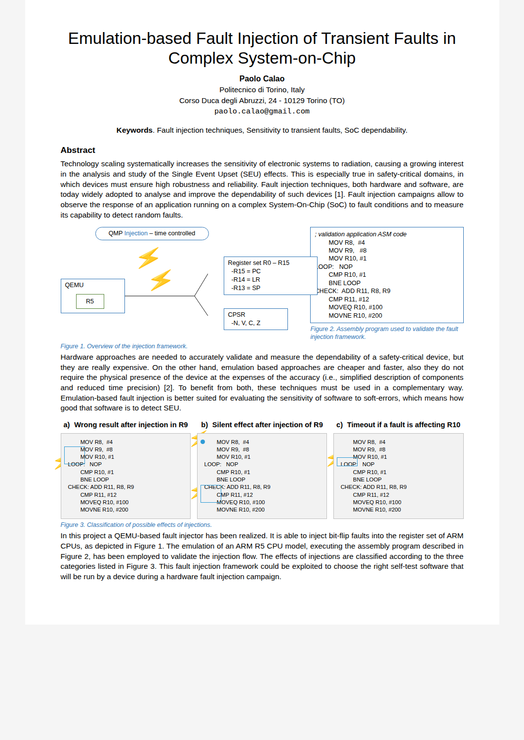Emulation-based Fault Injection of Transient Faults in
Complex System-on-Chip
Paolo Calao
Politecnico di Torino, Italy
Corso Duca degli Abruzzi, 24 - 10129 Torino (TO)
paolo.calao@gmail.com
Keywords. Fault injection techniques, Sensitivity to transient faults, SoC dependability.
Abstract
Technology scaling systematically increases the sensitivity of electronic systems to radiation, causing a growing interest in the analysis and study of the Single Event Upset (SEU) effects. This is especially true in safety-critical domains, in which devices must ensure high robustness and reliability. Fault injection techniques, both hardware and software, are today widely adopted to analyse and improve the dependability of such devices [1]. Fault injection campaigns allow to observe the response of an application running on a complex System-On-Chip (SoC) to fault conditions and to measure its capability to detect random faults.
QMP Injection – time controlled
⚡
⚡
QEMU
R5
Register set R0 – R15
-R15 = PC
-R14 = LR
-R13 = SP
CPSR
-N, V, C, Z
Figure 1. Overview of the injection framework.
; validation application ASM code
        MOV R8,  #4
        MOV R9,   #8
        MOV R10, #1
LOOP:   NOP
        CMP R10, #1
        BNE LOOP
CHECK:  ADD R11, R8, R9
        CMP R11, #12
        MOVEQ R10, #100
        MOVNE R10, #200
Figure 2. Assembly program used to validate the fault injection framework.
Hardware approaches are needed to accurately validate and measure the dependability of a safety-critical device, but they are really expensive. On the other hand, emulation based approaches are cheaper and faster, also they do not require the physical presence of the device at the expenses of the accuracy (i.e., simplified description of components and reduced time precision) [2]. To benefit from both, these techniques must be used in a complementary way. Emulation-based fault injection is better suited for evaluating the sensitivity of software to soft-errors, which means how good that software is to detect SEU.
a) Wrong result after injection in R9
⚡
        MOV R8,  #4
        MOV R9,  #8
        MOV R10, #1
LOOP:   NOP
        CMP R10, #1
        BNE LOOP
CHECK: ADD R11, R8, R9
        CMP R11, #12
        MOVEQ R10, #100
        MOVNE R10, #200
b) Silent effect after injection of R9
⚡
⚡
        MOV R8,  #4
        MOV R9,  #8
        MOV R10, #1
LOOP:   NOP
        CMP R10, #1
        BNE LOOP
CHECK: ADD R11, R8, R9
        CMP R11, #12
        MOVEQ R10, #100
        MOVNE R10, #200
c) Timeout if a fault is affecting R10
⚡
        MOV R8,  #4
        MOV R9,  #8
        MOV R10, #1
LOOP:   NOP
        CMP R10, #1
        BNE LOOP
CHECK: ADD R11, R8, R9
        CMP R11, #12
        MOVEQ R10, #100
        MOVNE R10, #200
Figure 3. Classification of possible effects of injections.
In this project a QEMU-based fault injector has been realized. It is able to inject bit-flip faults into the register set of ARM CPUs, as depicted in Figure 1. The emulation of an ARM R5 CPU model, executing the assembly program described in Figure 2, has been employed to validate the injection flow. The effects of injections are classified according to the three categories listed in Figure 3. This fault injection framework could be exploited to choose the right self-test software that will be run by a device during a hardware fault injection campaign.